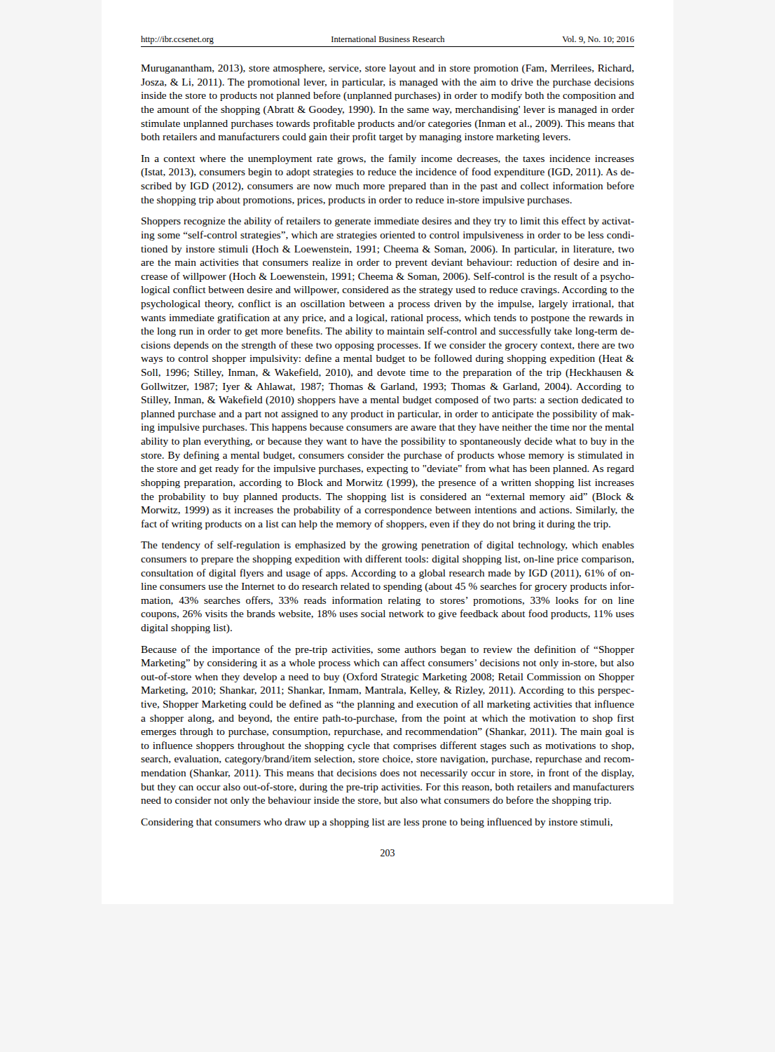http://ibr.ccsenet.org International Business Research Vol. 9, No. 10; 2016
Muruganantham, 2013), store atmosphere, service, store layout and in store promotion (Fam, Merrilees, Richard, Josza, & Li, 2011). The promotional lever, in particular, is managed with the aim to drive the purchase decisions inside the store to products not planned before (unplanned purchases) in order to modify both the composition and the amount of the shopping (Abratt & Goodey, 1990). In the same way, merchandising' lever is managed in order stimulate unplanned purchases towards profitable products and/or categories (Inman et al., 2009). This means that both retailers and manufacturers could gain their profit target by managing instore marketing levers.
In a context where the unemployment rate grows, the family income decreases, the taxes incidence increases (Istat, 2013), consumers begin to adopt strategies to reduce the incidence of food expenditure (IGD, 2011). As described by IGD (2012), consumers are now much more prepared than in the past and collect information before the shopping trip about promotions, prices, products in order to reduce in-store impulsive purchases.
Shoppers recognize the ability of retailers to generate immediate desires and they try to limit this effect by activating some “self-control strategies”, which are strategies oriented to control impulsiveness in order to be less conditioned by instore stimuli (Hoch & Loewenstein, 1991; Cheema & Soman, 2006). In particular, in literature, two are the main activities that consumers realize in order to prevent deviant behaviour: reduction of desire and increase of willpower (Hoch & Loewenstein, 1991; Cheema & Soman, 2006). Self-control is the result of a psychological conflict between desire and willpower, considered as the strategy used to reduce cravings. According to the psychological theory, conflict is an oscillation between a process driven by the impulse, largely irrational, that wants immediate gratification at any price, and a logical, rational process, which tends to postpone the rewards in the long run in order to get more benefits. The ability to maintain self-control and successfully take long-term decisions depends on the strength of these two opposing processes. If we consider the grocery context, there are two ways to control shopper impulsivity: define a mental budget to be followed during shopping expedition (Heat & Soll, 1996; Stilley, Inman, & Wakefield, 2010), and devote time to the preparation of the trip (Heckhausen & Gollwitzer, 1987; Iyer & Ahlawat, 1987; Thomas & Garland, 1993; Thomas & Garland, 2004). According to Stilley, Inman, & Wakefield (2010) shoppers have a mental budget composed of two parts: a section dedicated to planned purchase and a part not assigned to any product in particular, in order to anticipate the possibility of making impulsive purchases. This happens because consumers are aware that they have neither the time nor the mental ability to plan everything, or because they want to have the possibility to spontaneously decide what to buy in the store. By defining a mental budget, consumers consider the purchase of products whose memory is stimulated in the store and get ready for the impulsive purchases, expecting to "deviate" from what has been planned. As regard shopping preparation, according to Block and Morwitz (1999), the presence of a written shopping list increases the probability to buy planned products. The shopping list is considered an “external memory aid” (Block & Morwitz, 1999) as it increases the probability of a correspondence between intentions and actions. Similarly, the fact of writing products on a list can help the memory of shoppers, even if they do not bring it during the trip.
The tendency of self-regulation is emphasized by the growing penetration of digital technology, which enables consumers to prepare the shopping expedition with different tools: digital shopping list, on-line price comparison, consultation of digital flyers and usage of apps. According to a global research made by IGD (2011), 61% of online consumers use the Internet to do research related to spending (about 45 % searches for grocery products information, 43% searches offers, 33% reads information relating to stores’ promotions, 33% looks for on line coupons, 26% visits the brands website, 18% uses social network to give feedback about food products, 11% uses digital shopping list).
Because of the importance of the pre-trip activities, some authors began to review the definition of “Shopper Marketing” by considering it as a whole process which can affect consumers’ decisions not only in-store, but also out-of-store when they develop a need to buy (Oxford Strategic Marketing 2008; Retail Commission on Shopper Marketing, 2010; Shankar, 2011; Shankar, Inmam, Mantrala, Kelley, & Rizley, 2011). According to this perspective, Shopper Marketing could be defined as “the planning and execution of all marketing activities that influence a shopper along, and beyond, the entire path-to-purchase, from the point at which the motivation to shop first emerges through to purchase, consumption, repurchase, and recommendation” (Shankar, 2011). The main goal is to influence shoppers throughout the shopping cycle that comprises different stages such as motivations to shop, search, evaluation, category/brand/item selection, store choice, store navigation, purchase, repurchase and recommendation (Shankar, 2011). This means that decisions does not necessarily occur in store, in front of the display, but they can occur also out-of-store, during the pre-trip activities. For this reason, both retailers and manufacturers need to consider not only the behaviour inside the store, but also what consumers do before the shopping trip.
Considering that consumers who draw up a shopping list are less prone to being influenced by instore stimuli,
203